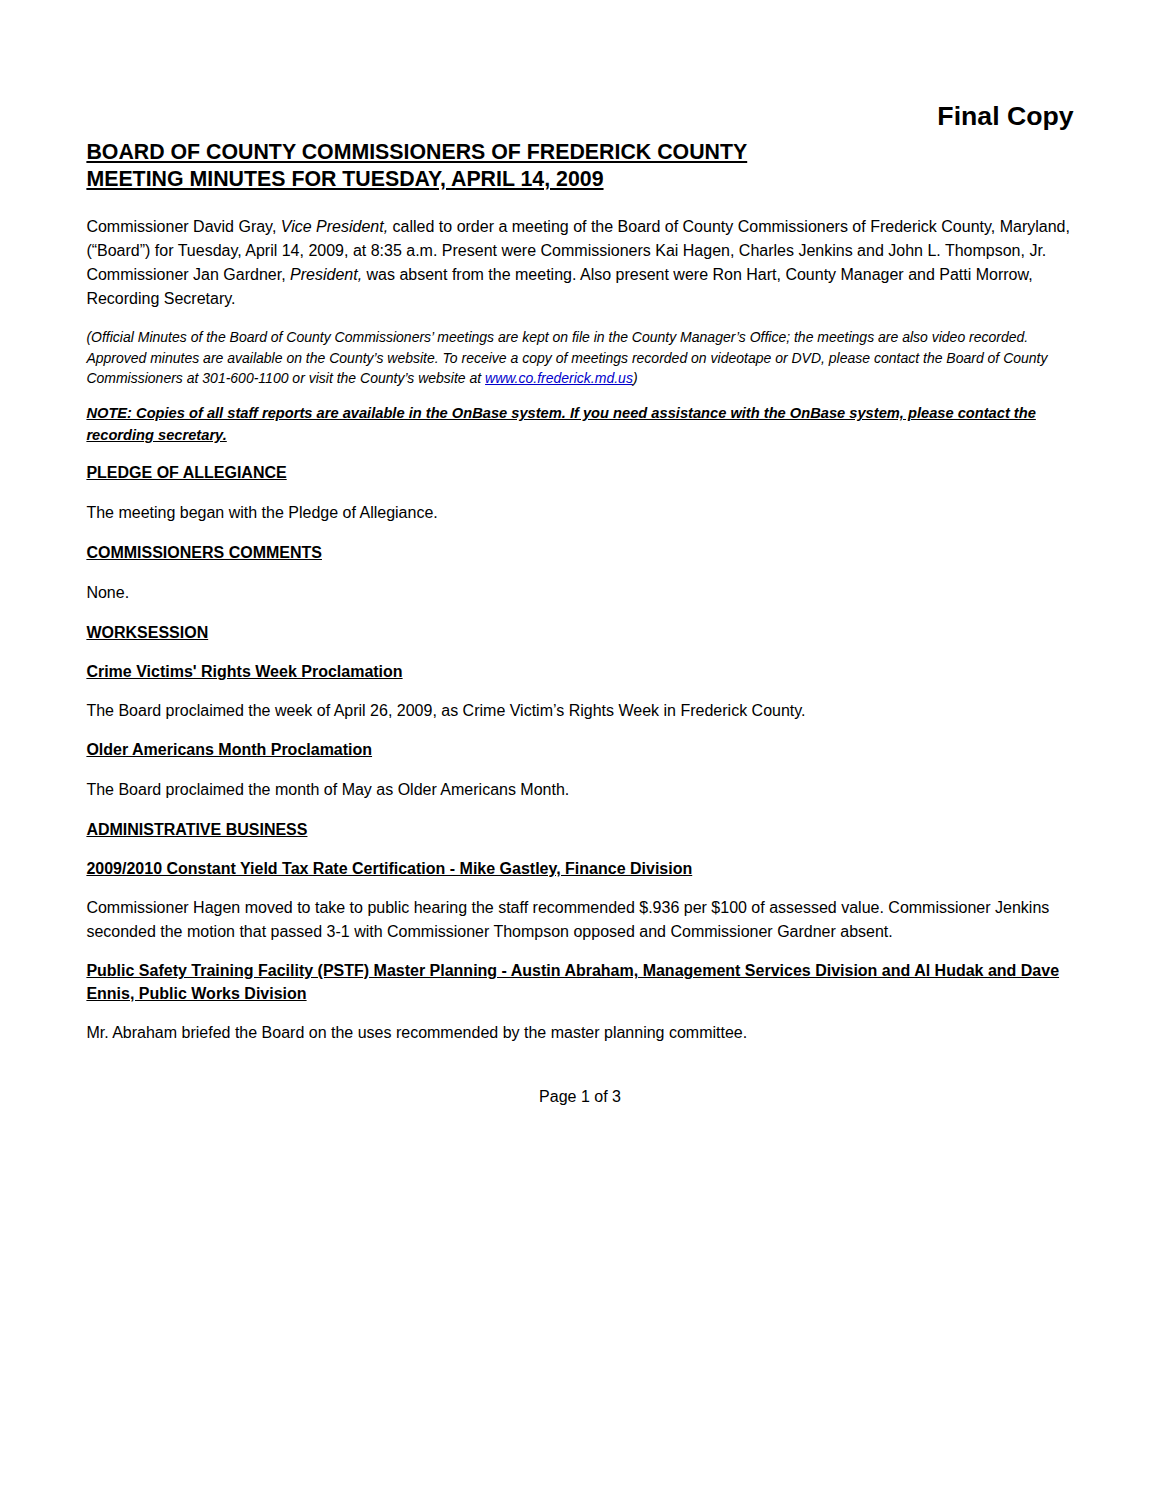Final Copy
BOARD OF COUNTY COMMISSIONERS OF FREDERICK COUNTY
MEETING MINUTES FOR TUESDAY, APRIL 14, 2009
Commissioner David Gray, Vice President, called to order a meeting of the Board of County Commissioners of Frederick County, Maryland, (“Board”) for Tuesday, April 14, 2009, at 8:35 a.m. Present were Commissioners Kai Hagen, Charles Jenkins and John L. Thompson, Jr. Commissioner Jan Gardner, President, was absent from the meeting. Also present were Ron Hart, County Manager and Patti Morrow, Recording Secretary.
(Official Minutes of the Board of County Commissioners’ meetings are kept on file in the County Manager’s Office; the meetings are also video recorded. Approved minutes are available on the County’s website. To receive a copy of meetings recorded on videotape or DVD, please contact the Board of County Commissioners at 301-600-1100 or visit the County’s website at www.co.frederick.md.us)
NOTE: Copies of all staff reports are available in the OnBase system. If you need assistance with the OnBase system, please contact the recording secretary.
PLEDGE OF ALLEGIANCE
The meeting began with the Pledge of Allegiance.
COMMISSIONERS COMMENTS
None.
WORKSESSION
Crime Victims' Rights Week Proclamation
The Board proclaimed the week of April 26, 2009, as Crime Victim’s Rights Week in Frederick County.
Older Americans Month Proclamation
The Board proclaimed the month of May as Older Americans Month.
ADMINISTRATIVE BUSINESS
2009/2010 Constant Yield Tax Rate Certification - Mike Gastley, Finance Division
Commissioner Hagen moved to take to public hearing the staff recommended $.936 per $100 of assessed value. Commissioner Jenkins seconded the motion that passed 3-1 with Commissioner Thompson opposed and Commissioner Gardner absent.
Public Safety Training Facility (PSTF) Master Planning - Austin Abraham, Management Services Division and Al Hudak and Dave Ennis, Public Works Division
Mr. Abraham briefed the Board on the uses recommended by the master planning committee.
Page 1 of 3